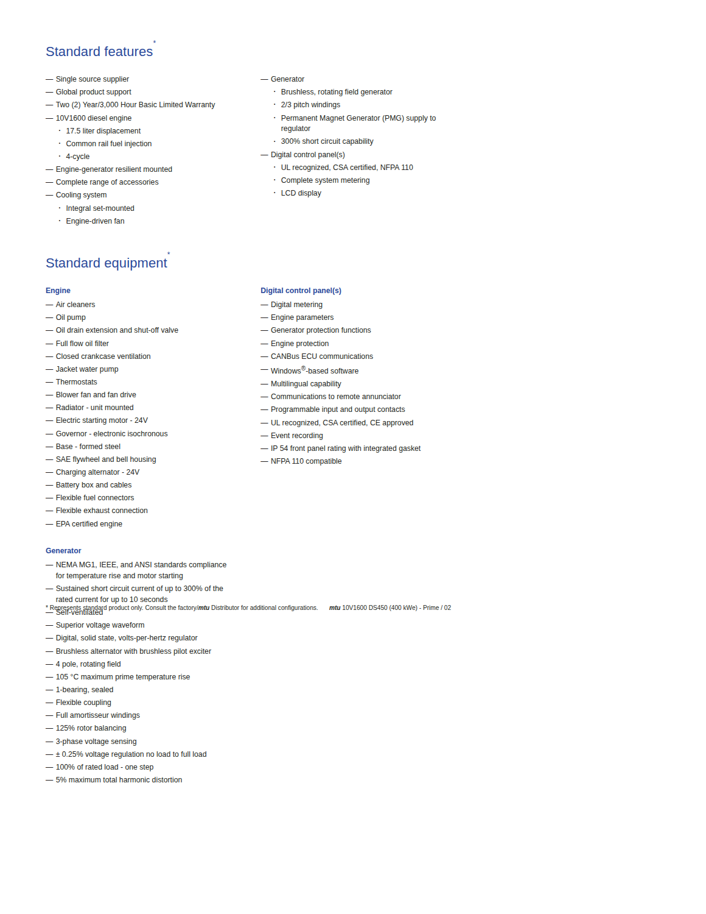Standard features*
Single source supplier
Global product support
Two (2) Year/3,000 Hour Basic Limited Warranty
10V1600 diesel engine
17.5 liter displacement
Common rail fuel injection
4-cycle
Engine-generator resilient mounted
Complete range of accessories
Cooling system
Integral set-mounted
Engine-driven fan
Generator
Brushless, rotating field generator
2/3 pitch windings
Permanent Magnet Generator (PMG) supply to regulator
300% short circuit capability
Digital control panel(s)
UL recognized, CSA certified, NFPA 110
Complete system metering
LCD display
Standard equipment*
Engine
Air cleaners
Oil pump
Oil drain extension and shut-off valve
Full flow oil filter
Closed crankcase ventilation
Jacket water pump
Thermostats
Blower fan and fan drive
Radiator - unit mounted
Electric starting motor - 24V
Governor - electronic isochronous
Base - formed steel
SAE flywheel and bell housing
Charging alternator - 24V
Battery box and cables
Flexible fuel connectors
Flexible exhaust connection
EPA certified engine
Generator
NEMA MG1, IEEE, and ANSI standards compliance for temperature rise and motor starting
Sustained short circuit current of up to 300% of the rated current for up to 10 seconds
Self-ventilated
Superior voltage waveform
Digital, solid state, volts-per-hertz regulator
Brushless alternator with brushless pilot exciter
4 pole, rotating field
105 °C maximum prime temperature rise
1-bearing, sealed
Flexible coupling
Full amortisseur windings
125% rotor balancing
3-phase voltage sensing
± 0.25% voltage regulation no load to full load
100% of rated load - one step
5% maximum total harmonic distortion
Digital control panel(s)
Digital metering
Engine parameters
Generator protection functions
Engine protection
CANBus ECU communications
Windows®-based software
Multilingual capability
Communications to remote annunciator
Programmable input and output contacts
UL recognized, CSA certified, CE approved
Event recording
IP 54 front panel rating with integrated gasket
NFPA 110 compatible
* Represents standard product only. Consult the factory/mtu Distributor for additional configurations.
mtu 10V1600 DS450 (400 kWe) - Prime / 02